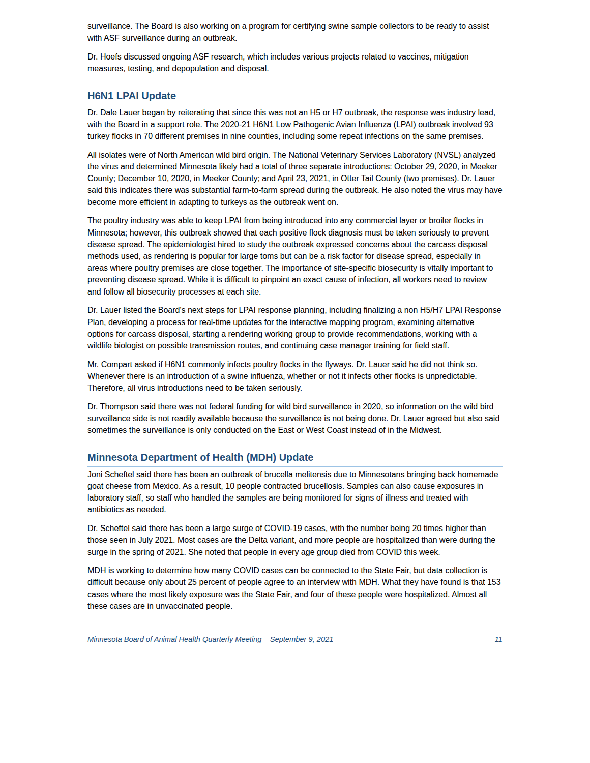surveillance. The Board is also working on a program for certifying swine sample collectors to be ready to assist with ASF surveillance during an outbreak.
Dr. Hoefs discussed ongoing ASF research, which includes various projects related to vaccines, mitigation measures, testing, and depopulation and disposal.
H6N1 LPAI Update
Dr. Dale Lauer began by reiterating that since this was not an H5 or H7 outbreak, the response was industry lead, with the Board in a support role. The 2020-21 H6N1 Low Pathogenic Avian Influenza (LPAI) outbreak involved 93 turkey flocks in 70 different premises in nine counties, including some repeat infections on the same premises.
All isolates were of North American wild bird origin. The National Veterinary Services Laboratory (NVSL) analyzed the virus and determined Minnesota likely had a total of three separate introductions: October 29, 2020, in Meeker County; December 10, 2020, in Meeker County; and April 23, 2021, in Otter Tail County (two premises). Dr. Lauer said this indicates there was substantial farm-to-farm spread during the outbreak. He also noted the virus may have become more efficient in adapting to turkeys as the outbreak went on.
The poultry industry was able to keep LPAI from being introduced into any commercial layer or broiler flocks in Minnesota; however, this outbreak showed that each positive flock diagnosis must be taken seriously to prevent disease spread. The epidemiologist hired to study the outbreak expressed concerns about the carcass disposal methods used, as rendering is popular for large toms but can be a risk factor for disease spread, especially in areas where poultry premises are close together. The importance of site-specific biosecurity is vitally important to preventing disease spread. While it is difficult to pinpoint an exact cause of infection, all workers need to review and follow all biosecurity processes at each site.
Dr. Lauer listed the Board's next steps for LPAI response planning, including finalizing a non H5/H7 LPAI Response Plan, developing a process for real-time updates for the interactive mapping program, examining alternative options for carcass disposal, starting a rendering working group to provide recommendations, working with a wildlife biologist on possible transmission routes, and continuing case manager training for field staff.
Mr. Compart asked if H6N1 commonly infects poultry flocks in the flyways. Dr. Lauer said he did not think so. Whenever there is an introduction of a swine influenza, whether or not it infects other flocks is unpredictable. Therefore, all virus introductions need to be taken seriously.
Dr. Thompson said there was not federal funding for wild bird surveillance in 2020, so information on the wild bird surveillance side is not readily available because the surveillance is not being done. Dr. Lauer agreed but also said sometimes the surveillance is only conducted on the East or West Coast instead of in the Midwest.
Minnesota Department of Health (MDH) Update
Joni Scheftel said there has been an outbreak of brucella melitensis due to Minnesotans bringing back homemade goat cheese from Mexico. As a result, 10 people contracted brucellosis. Samples can also cause exposures in laboratory staff, so staff who handled the samples are being monitored for signs of illness and treated with antibiotics as needed.
Dr. Scheftel said there has been a large surge of COVID-19 cases, with the number being 20 times higher than those seen in July 2021. Most cases are the Delta variant, and more people are hospitalized than were during the surge in the spring of 2021. She noted that people in every age group died from COVID this week.
MDH is working to determine how many COVID cases can be connected to the State Fair, but data collection is difficult because only about 25 percent of people agree to an interview with MDH. What they have found is that 153 cases where the most likely exposure was the State Fair, and four of these people were hospitalized. Almost all these cases are in unvaccinated people.
Minnesota Board of Animal Health Quarterly Meeting – September 9, 2021 11